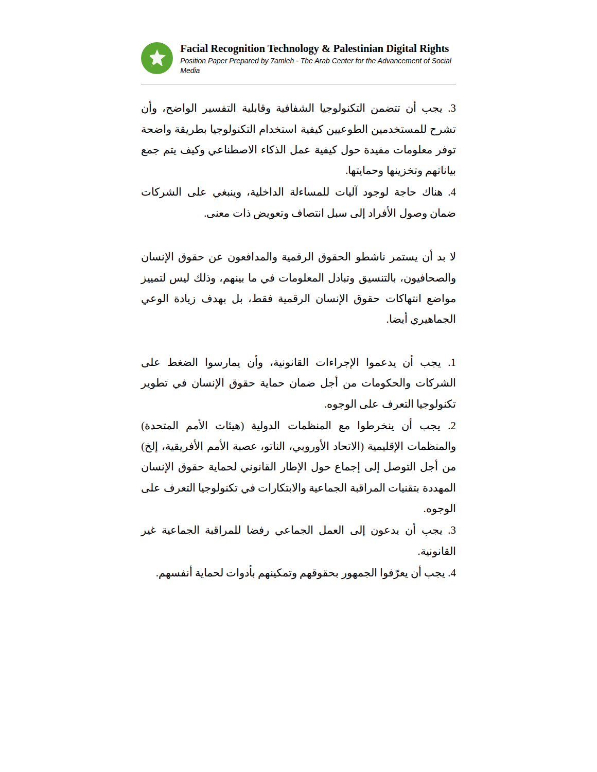Facial Recognition Technology & Palestinian Digital Rights
Position Paper Prepared by 7amleh - The Arab Center for the Advancement of Social Media
3. يجب أن تتضمن التكنولوجيا الشفافية وقابلية التفسير الواضح، وأن تشرح للمستخدمين الطوعيين كيفية استخدام التكنولوجيا بطريقة واضحة توفر معلومات مفيدة حول كيفية عمل الذكاء الاصطناعي وكيف يتم جمع بياناتهم وتخزينها وحمايتها.
4. هناك حاجة لوجود آليات للمساءلة الداخلية، وينبغي على الشركات ضمان وصول الأفراد إلى سبل انتصاف وتعويض ذات معنى.
لا بد أن يستمر ناشطو الحقوق الرقمية والمدافعون عن حقوق الإنسان والصحافيون، بالتنسيق وتبادل المعلومات في ما بينهم، وذلك ليس لتمييز مواضع انتهاكات حقوق الإنسان الرقمية فقط، بل بهدف زيادة الوعي الجماهيري أيضا.
1. يجب أن يدعموا الإجراءات القانونية، وأن يمارسوا الضغط على الشركات والحكومات من أجل ضمان حماية حقوق الإنسان في تطوير تكنولوجيا التعرف على الوجوه.
2. يجب أن ينخرطوا مع المنظمات الدولية (هيئات الأمم المتحدة) والمنظمات الإقليمية (الاتحاد الأوروبي، الناتو، عصبة الأمم الأفريقية، إلخ) من أجل التوصل إلى إجماع حول الإطار القانوني لحماية حقوق الإنسان المهددة بتقنيات المراقبة الجماعية والابتكارات في تكنولوجيا التعرف على الوجوه.
3. يجب أن يدعون إلى العمل الجماعي رفضا للمراقبة الجماعية غير القانونية.
4. يجب أن يعرّفوا الجمهور بحقوقهم وتمكينهم بأدوات لحماية أنفسهم.